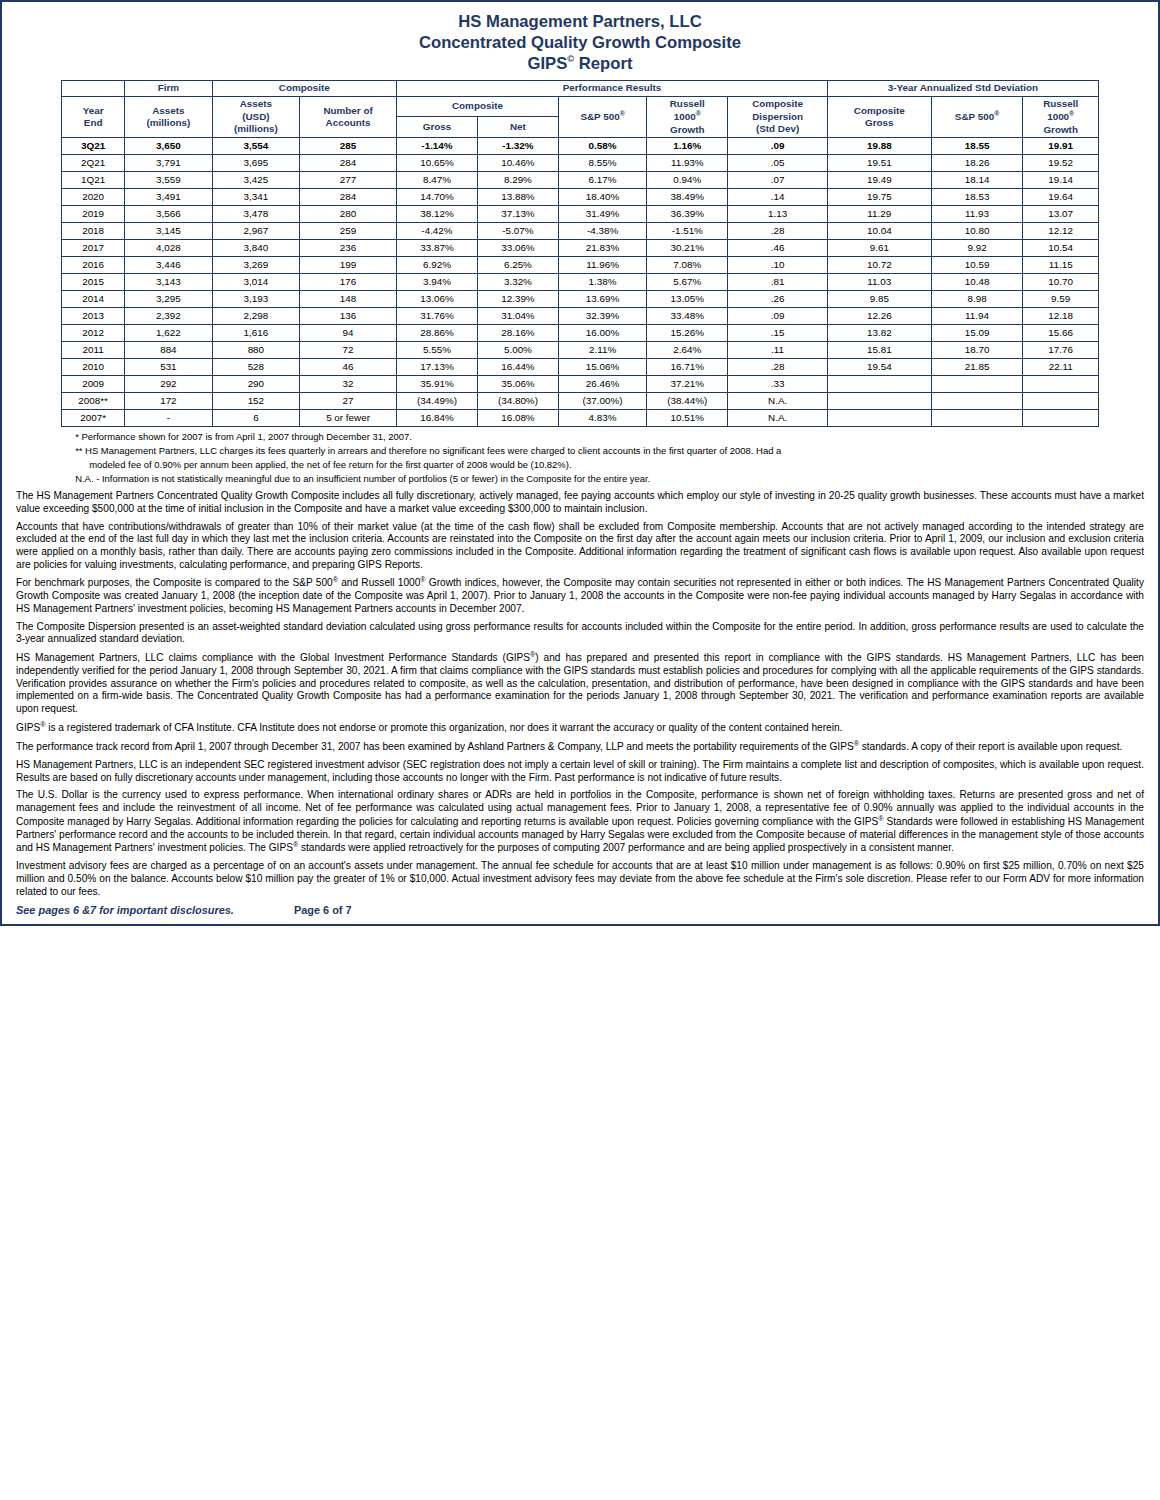HS Management Partners, LLC
Concentrated Quality Growth Composite
GIPS© Report
| | Firm | Composite | Performance Results | 3-Year Annualized Std Deviation |
| --- | --- | --- | --- | --- |
| Year End | Assets (millions) | Assets (USD) (millions) | Number of Accounts | Composite | S&P 500 ® | Russell 1000 ® Growth | Composite Dispersion (Std Dev) | Composite Gross | S&P 500 ® | Russell 1000 ® Growth |
| Gross | Net |
| 3Q21 | 3,650 | 3,554 | 285 | -1.14% | -1.32% | 0.58% | 1.16% | .09 | 19.88 | 18.55 | 19.91 |
| 2Q21 | 3,791 | 3,695 | 284 | 10.65% | 10.46% | 8.55% | 11.93% | .05 | 19.51 | 18.26 | 19.52 |
| 1Q21 | 3,559 | 3,425 | 277 | 8.47% | 8.29% | 6.17% | 0.94% | .07 | 19.49 | 18.14 | 19.14 |
| 2020 | 3,491 | 3,341 | 284 | 14.70% | 13.88% | 18.40% | 38.49% | .14 | 19.75 | 18.53 | 19.64 |
| 2019 | 3,566 | 3,478 | 280 | 38.12% | 37.13% | 31.49% | 36.39% | 1.13 | 11.29 | 11.93 | 13.07 |
| 2018 | 3,145 | 2,967 | 259 | -4.42% | -5.07% | -4.38% | -1.51% | .28 | 10.04 | 10.80 | 12.12 |
| 2017 | 4,028 | 3,840 | 236 | 33.87% | 33.06% | 21.83% | 30.21% | .46 | 9.61 | 9.92 | 10.54 |
| 2016 | 3,446 | 3,269 | 199 | 6.92% | 6.25% | 11.96% | 7.08% | .10 | 10.72 | 10.59 | 11.15 |
| 2015 | 3,143 | 3,014 | 176 | 3.94% | 3.32% | 1.38% | 5.67% | .81 | 11.03 | 10.48 | 10.70 |
| 2014 | 3,295 | 3,193 | 148 | 13.06% | 12.39% | 13.69% | 13.05% | .26 | 9.85 | 8.98 | 9.59 |
| 2013 | 2,392 | 2,298 | 136 | 31.76% | 31.04% | 32.39% | 33.48% | .09 | 12.26 | 11.94 | 12.18 |
| 2012 | 1,622 | 1,616 | 94 | 28.86% | 28.16% | 16.00% | 15.26% | .15 | 13.82 | 15.09 | 15.66 |
| 2011 | 884 | 880 | 72 | 5.55% | 5.00% | 2.11% | 2.64% | .11 | 15.81 | 18.70 | 17.76 |
| 2010 | 531 | 528 | 46 | 17.13% | 16.44% | 15.06% | 16.71% | .28 | 19.54 | 21.85 | 22.11 |
| 2009 | 292 | 290 | 32 | 35.91% | 35.06% | 26.46% | 37.21% | .33 | | | |
| 2008** | 172 | 152 | 27 | (34.49%) | (34.80%) | (37.00%) | (38.44%) | N.A. | | | |
| 2007* | - | 6 | 5 or fewer | 16.84% | 16.08% | 4.83% | 10.51% | N.A. | | | |
* Performance shown for 2007 is from April 1, 2007 through December 31, 2007.
** HS Management Partners, LLC charges its fees quarterly in arrears and therefore no significant fees were charged to client accounts in the first quarter of 2008. Had a
modeled fee of 0.90% per annum been applied, the net of fee return for the first quarter of 2008 would be (10.82%).
N.A. - Information is not statistically meaningful due to an insufficient number of portfolios (5 or fewer) in the Composite for the entire year.
The HS Management Partners Concentrated Quality Growth Composite includes all fully discretionary, actively managed, fee paying accounts which employ our style of investing in 20-25 quality growth businesses. These accounts must have a market value exceeding $500,000 at the time of initial inclusion in the Composite and have a market value exceeding $300,000 to maintain inclusion.
Accounts that have contributions/withdrawals of greater than 10% of their market value (at the time of the cash flow) shall be excluded from Composite membership. Accounts that are not actively managed according to the intended strategy are excluded at the end of the last full day in which they last met the inclusion criteria. Accounts are reinstated into the Composite on the first day after the account again meets our inclusion criteria. Prior to April 1, 2009, our inclusion and exclusion criteria were applied on a monthly basis, rather than daily. There are accounts paying zero commissions included in the Composite. Additional information regarding the treatment of significant cash flows is available upon request. Also available upon request are policies for valuing investments, calculating performance, and preparing GIPS Reports.
For benchmark purposes, the Composite is compared to the S&P 500® and Russell 1000® Growth indices, however, the Composite may contain securities not represented in either or both indices. The HS Management Partners Concentrated Quality Growth Composite was created January 1, 2008 (the inception date of the Composite was April 1, 2007). Prior to January 1, 2008 the accounts in the Composite were non-fee paying individual accounts managed by Harry Segalas in accordance with HS Management Partners' investment policies, becoming HS Management Partners accounts in December 2007.
The Composite Dispersion presented is an asset-weighted standard deviation calculated using gross performance results for accounts included within the Composite for the entire period. In addition, gross performance results are used to calculate the 3-year annualized standard deviation.
HS Management Partners, LLC claims compliance with the Global Investment Performance Standards (GIPS®) and has prepared and presented this report in compliance with the GIPS standards. HS Management Partners, LLC has been independently verified for the period January 1, 2008 through September 30, 2021. A firm that claims compliance with the GIPS standards must establish policies and procedures for complying with all the applicable requirements of the GIPS standards. Verification provides assurance on whether the Firm's policies and procedures related to composite, as well as the calculation, presentation, and distribution of performance, have been designed in compliance with the GIPS standards and have been implemented on a firm-wide basis. The Concentrated Quality Growth Composite has had a performance examination for the periods January 1, 2008 through September 30, 2021. The verification and performance examination reports are available upon request.
GIPS® is a registered trademark of CFA Institute. CFA Institute does not endorse or promote this organization, nor does it warrant the accuracy or quality of the content contained herein.
The performance track record from April 1, 2007 through December 31, 2007 has been examined by Ashland Partners & Company, LLP and meets the portability requirements of the GIPS® standards. A copy of their report is available upon request.
HS Management Partners, LLC is an independent SEC registered investment advisor (SEC registration does not imply a certain level of skill or training). The Firm maintains a complete list and description of composites, which is available upon request. Results are based on fully discretionary accounts under management, including those accounts no longer with the Firm. Past performance is not indicative of future results.
The U.S. Dollar is the currency used to express performance. When international ordinary shares or ADRs are held in portfolios in the Composite, performance is shown net of foreign withholding taxes. Returns are presented gross and net of management fees and include the reinvestment of all income. Net of fee performance was calculated using actual management fees. Prior to January 1, 2008, a representative fee of 0.90% annually was applied to the individual accounts in the Composite managed by Harry Segalas. Additional information regarding the policies for calculating and reporting returns is available upon request. Policies governing compliance with the GIPS® Standards were followed in establishing HS Management Partners' performance record and the accounts to be included therein. In that regard, certain individual accounts managed by Harry Segalas were excluded from the Composite because of material differences in the management style of those accounts and HS Management Partners' investment policies. The GIPS® standards were applied retroactively for the purposes of computing 2007 performance and are being applied prospectively in a consistent manner.
Investment advisory fees are charged as a percentage of on an account's assets under management. The annual fee schedule for accounts that are at least $10 million under management is as follows: 0.90% on first $25 million, 0.70% on next $25 million and 0.50% on the balance. Accounts below $10 million pay the greater of 1% or $10,000. Actual investment advisory fees may deviate from the above fee schedule at the Firm's sole discretion. Please refer to our Form ADV for more information related to our fees.
See pages 6 &7 for important disclosures. Page 6 of 7